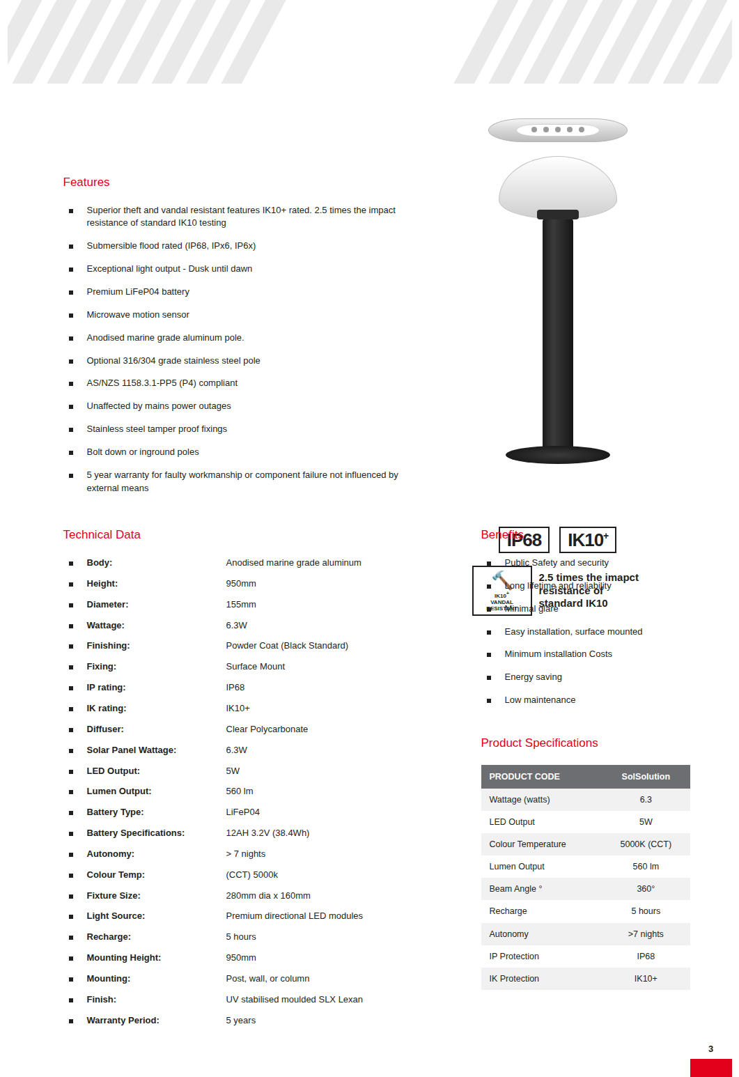IP68
IK10+
🔨 IK10+
VANDAL
RESISTANT
2.5 times the imapct resistance of standard IK10
Features
Superior theft and vandal resistant features IK10+ rated. 2.5 times the impact resistance of standard IK10 testing
Submersible flood rated (IP68, IPx6, IP6x)
Exceptional light output - Dusk until dawn
Premium LiFeP04 battery
Microwave motion sensor
Anodised marine grade aluminum pole.
Optional 316/304 grade stainless steel pole
AS/NZS 1158.3.1-PP5 (P4) compliant
Unaffected by mains power outages
Stainless steel tamper proof fixings
Bolt down or inground poles
5 year warranty for faulty workmanship or component failure not influenced by external means
Technical Data
Body:
Anodised marine grade aluminum
Height:
950mm
Diameter:
155mm
Wattage:
6.3W
Finishing:
Powder Coat (Black Standard)
Fixing:
Surface Mount
IP rating:
IP68
IK rating:
IK10+
Diffuser:
Clear Polycarbonate
Solar Panel Wattage:
6.3W
LED Output:
5W
Lumen Output:
560 lm
Battery Type:
LiFeP04
Battery Specifications:
12AH 3.2V (38.4Wh)
Autonomy:
> 7 nights
Colour Temp:
(CCT) 5000k
Fixture Size:
280mm dia x 160mm
Light Source:
Premium directional LED modules
Recharge:
5 hours
Mounting Height:
950mm
Mounting:
Post, wall, or column
Finish:
UV stabilised moulded SLX Lexan
Warranty Period:
5 years
Benefits
Public Safety and security
Long lifetime and reliability
Minimal glare
Easy installation, surface mounted
Minimum installation Costs
Energy saving
Low maintenance
Product Specifications
| PRODUCT CODE | SolSolution |
| --- | --- |
| Wattage (watts) | 6.3 |
| LED Output | 5W |
| Colour Temperature | 5000K (CCT) |
| Lumen Output | 560 lm |
| Beam Angle ° | 360° |
| Recharge | 5 hours |
| Autonomy | >7 nights |
| IP Protection | IP68 |
| IK Protection | IK10+ |
3